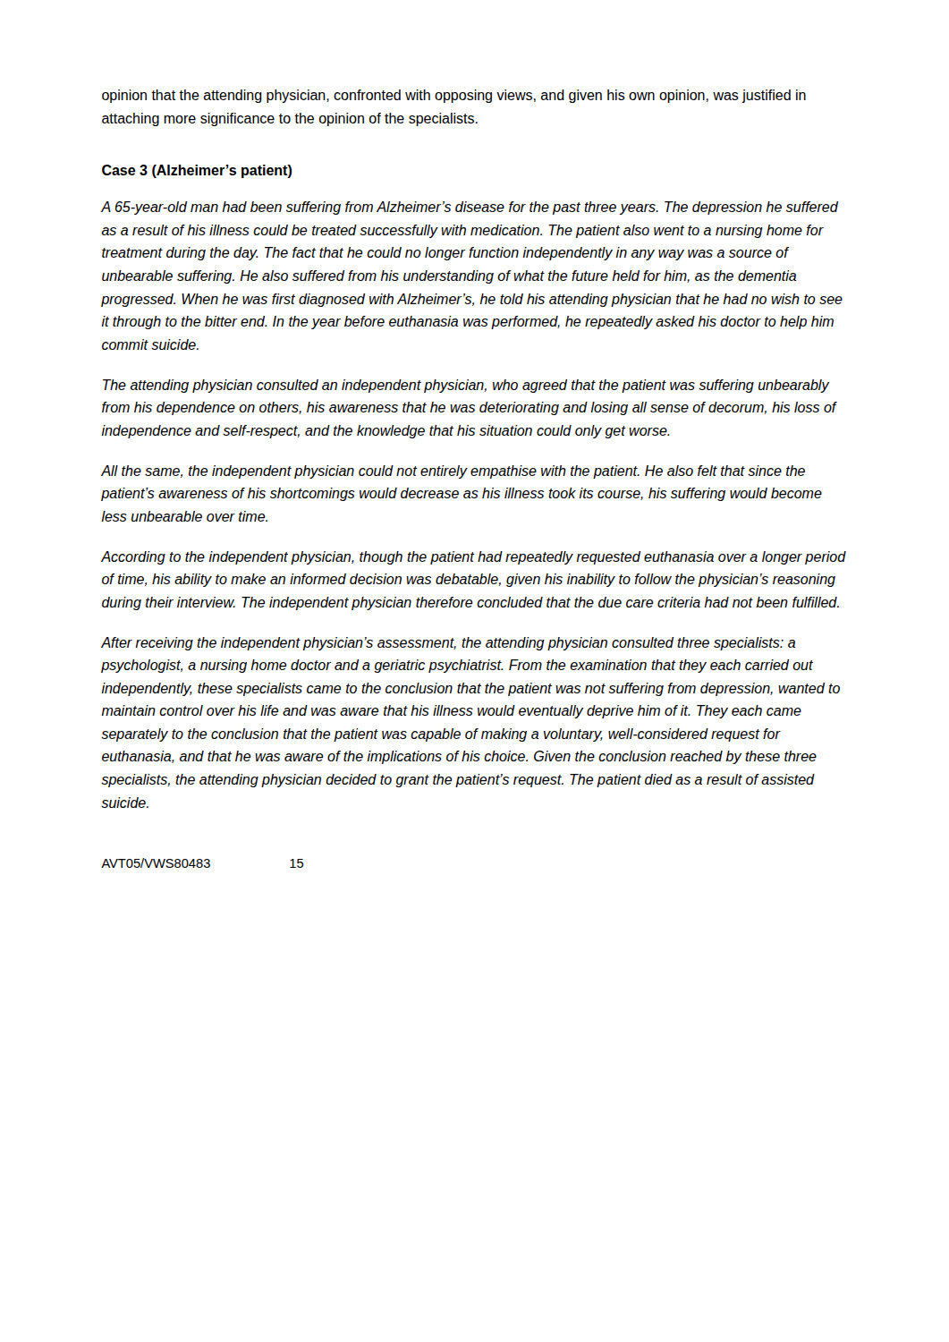opinion that the attending physician, confronted with opposing views, and given his own opinion, was justified in attaching more significance to the opinion of the specialists.
Case 3 (Alzheimer’s patient)
A 65-year-old man had been suffering from Alzheimer’s disease for the past three years. The depression he suffered as a result of his illness could be treated successfully with medication. The patient also went to a nursing home for treatment during the day. The fact that he could no longer function independently in any way was a source of unbearable suffering. He also suffered from his understanding of what the future held for him, as the dementia progressed. When he was first diagnosed with Alzheimer’s, he told his attending physician that he had no wish to see it through to the bitter end. In the year before euthanasia was performed, he repeatedly asked his doctor to help him commit suicide.
The attending physician consulted an independent physician, who agreed that the patient was suffering unbearably from his dependence on others, his awareness that he was deteriorating and losing all sense of decorum, his loss of independence and self-respect, and the knowledge that his situation could only get worse.
All the same, the independent physician could not entirely empathise with the patient. He also felt that since the patient’s awareness of his shortcomings would decrease as his illness took its course, his suffering would become less unbearable over time.
According to the independent physician, though the patient had repeatedly requested euthanasia over a longer period of time, his ability to make an informed decision was debatable, given his inability to follow the physician’s reasoning during their interview. The independent physician therefore concluded that the due care criteria had not been fulfilled.
After receiving the independent physician’s assessment, the attending physician consulted three specialists: a psychologist, a nursing home doctor and a geriatric psychiatrist. From the examination that they each carried out independently, these specialists came to the conclusion that the patient was not suffering from depression, wanted to maintain control over his life and was aware that his illness would eventually deprive him of it. They each came separately to the conclusion that the patient was capable of making a voluntary, well-considered request for euthanasia, and that he was aware of the implications of his choice. Given the conclusion reached by these three specialists, the attending physician decided to grant the patient’s request. The patient died as a result of assisted suicide.
AVT05/VWS80483 15